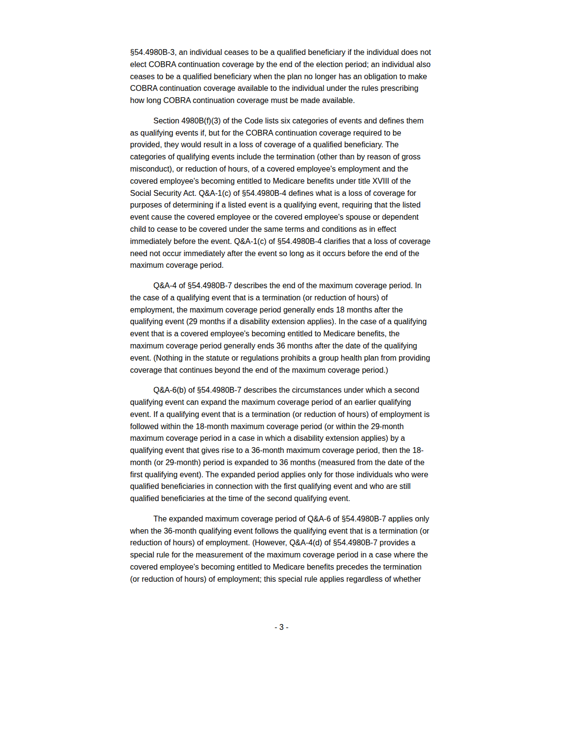§54.4980B-3, an individual ceases to be a qualified beneficiary if the individual does not elect COBRA continuation coverage by the end of the election period; an individual also ceases to be a qualified beneficiary when the plan no longer has an obligation to make COBRA continuation coverage available to the individual under the rules prescribing how long COBRA continuation coverage must be made available.
Section 4980B(f)(3) of the Code lists six categories of events and defines them as qualifying events if, but for the COBRA continuation coverage required to be provided, they would result in a loss of coverage of a qualified beneficiary. The categories of qualifying events include the termination (other than by reason of gross misconduct), or reduction of hours, of a covered employee's employment and the covered employee's becoming entitled to Medicare benefits under title XVIII of the Social Security Act. Q&A-1(c) of §54.4980B-4 defines what is a loss of coverage for purposes of determining if a listed event is a qualifying event, requiring that the listed event cause the covered employee or the covered employee's spouse or dependent child to cease to be covered under the same terms and conditions as in effect immediately before the event. Q&A-1(c) of §54.4980B-4 clarifies that a loss of coverage need not occur immediately after the event so long as it occurs before the end of the maximum coverage period.
Q&A-4 of §54.4980B-7 describes the end of the maximum coverage period. In the case of a qualifying event that is a termination (or reduction of hours) of employment, the maximum coverage period generally ends 18 months after the qualifying event (29 months if a disability extension applies). In the case of a qualifying event that is a covered employee's becoming entitled to Medicare benefits, the maximum coverage period generally ends 36 months after the date of the qualifying event. (Nothing in the statute or regulations prohibits a group health plan from providing coverage that continues beyond the end of the maximum coverage period.)
Q&A-6(b) of §54.4980B-7 describes the circumstances under which a second qualifying event can expand the maximum coverage period of an earlier qualifying event. If a qualifying event that is a termination (or reduction of hours) of employment is followed within the 18-month maximum coverage period (or within the 29-month maximum coverage period in a case in which a disability extension applies) by a qualifying event that gives rise to a 36-month maximum coverage period, then the 18-month (or 29-month) period is expanded to 36 months (measured from the date of the first qualifying event). The expanded period applies only for those individuals who were qualified beneficiaries in connection with the first qualifying event and who are still qualified beneficiaries at the time of the second qualifying event.
The expanded maximum coverage period of Q&A-6 of §54.4980B-7 applies only when the 36-month qualifying event follows the qualifying event that is a termination (or reduction of hours) of employment. (However, Q&A-4(d) of §54.4980B-7 provides a special rule for the measurement of the maximum coverage period in a case where the covered employee's becoming entitled to Medicare benefits precedes the termination (or reduction of hours) of employment; this special rule applies regardless of whether
- 3 -